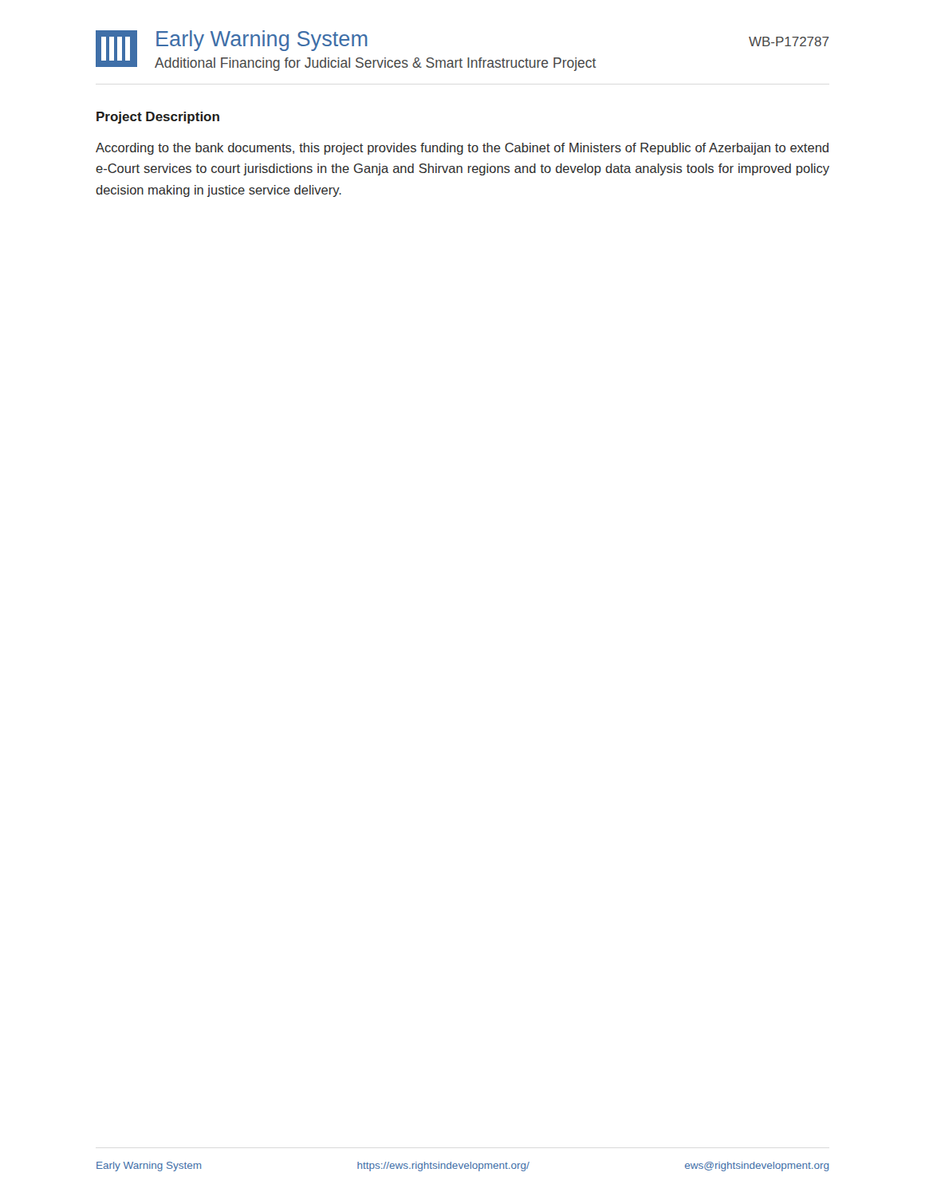Early Warning System
Additional Financing for Judicial Services & Smart Infrastructure Project
WB-P172787
Project Description
According to the bank documents, this project provides funding to the Cabinet of Ministers of Republic of Azerbaijan to extend e-Court services to court jurisdictions in the Ganja and Shirvan regions and to develop data analysis tools for improved policy decision making in justice service delivery.
Early Warning System
https://ews.rightsindevelopment.org/
ews@rightsindevelopment.org